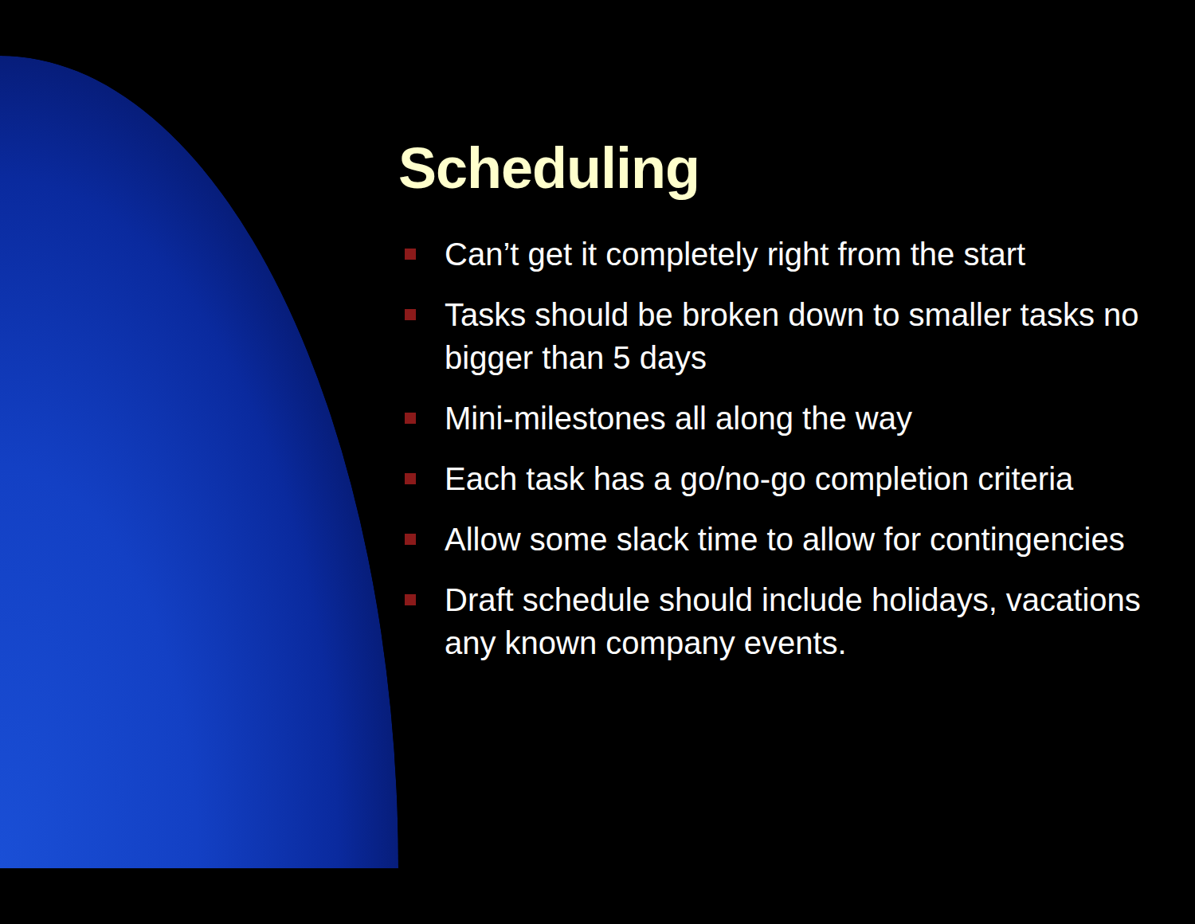Scheduling
Can’t get it completely right from the start
Tasks should be broken down to smaller tasks no bigger than 5 days
Mini-milestones all along the way
Each task has a go/no-go completion criteria
Allow some slack time to allow for contingencies
Draft schedule should include holidays, vacations any known company events.